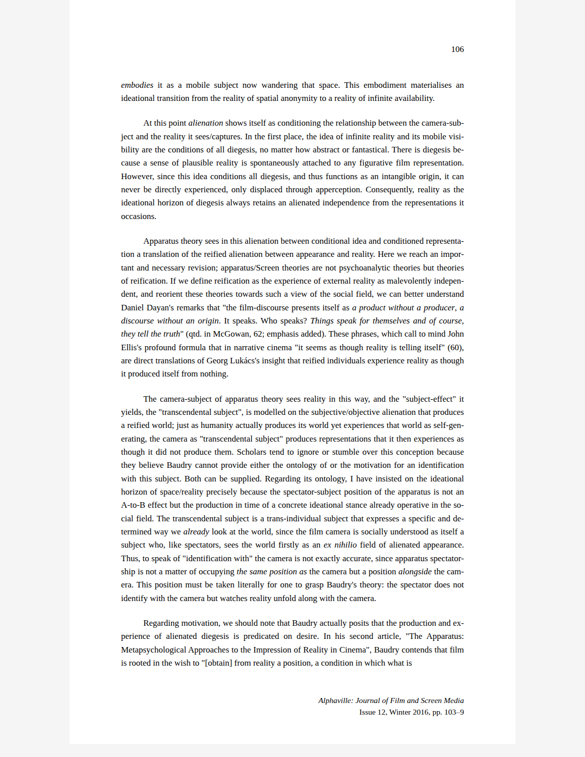106
embodies it as a mobile subject now wandering that space. This embodiment materialises an ideational transition from the reality of spatial anonymity to a reality of infinite availability.
At this point alienation shows itself as conditioning the relationship between the camera-subject and the reality it sees/captures. In the first place, the idea of infinite reality and its mobile visibility are the conditions of all diegesis, no matter how abstract or fantastical. There is diegesis because a sense of plausible reality is spontaneously attached to any figurative film representation. However, since this idea conditions all diegesis, and thus functions as an intangible origin, it can never be directly experienced, only displaced through apperception. Consequently, reality as the ideational horizon of diegesis always retains an alienated independence from the representations it occasions.
Apparatus theory sees in this alienation between conditional idea and conditioned representation a translation of the reified alienation between appearance and reality. Here we reach an important and necessary revision; apparatus/Screen theories are not psychoanalytic theories but theories of reification. If we define reification as the experience of external reality as malevolently independent, and reorient these theories towards such a view of the social field, we can better understand Daniel Dayan's remarks that "the film-discourse presents itself as a product without a producer, a discourse without an origin. It speaks. Who speaks? Things speak for themselves and of course, they tell the truth" (qtd. in McGowan, 62; emphasis added). These phrases, which call to mind John Ellis's profound formula that in narrative cinema "it seems as though reality is telling itself" (60), are direct translations of Georg Lukács's insight that reified individuals experience reality as though it produced itself from nothing.
The camera-subject of apparatus theory sees reality in this way, and the "subject-effect" it yields, the "transcendental subject", is modelled on the subjective/objective alienation that produces a reified world; just as humanity actually produces its world yet experiences that world as self-generating, the camera as "transcendental subject" produces representations that it then experiences as though it did not produce them. Scholars tend to ignore or stumble over this conception because they believe Baudry cannot provide either the ontology of or the motivation for an identification with this subject. Both can be supplied. Regarding its ontology, I have insisted on the ideational horizon of space/reality precisely because the spectator-subject position of the apparatus is not an A-to-B effect but the production in time of a concrete ideational stance already operative in the social field. The transcendental subject is a trans-individual subject that expresses a specific and determined way we already look at the world, since the film camera is socially understood as itself a subject who, like spectators, sees the world firstly as an ex nihilio field of alienated appearance. Thus, to speak of "identification with" the camera is not exactly accurate, since apparatus spectatorship is not a matter of occupying the same position as the camera but a position alongside the camera. This position must be taken literally for one to grasp Baudry's theory: the spectator does not identify with the camera but watches reality unfold along with the camera.
Regarding motivation, we should note that Baudry actually posits that the production and experience of alienated diegesis is predicated on desire. In his second article, "The Apparatus: Metapsychological Approaches to the Impression of Reality in Cinema", Baudry contends that film is rooted in the wish to "[obtain] from reality a position, a condition in which what is
Alphaville: Journal of Film and Screen Media
Issue 12, Winter 2016, pp. 103–9